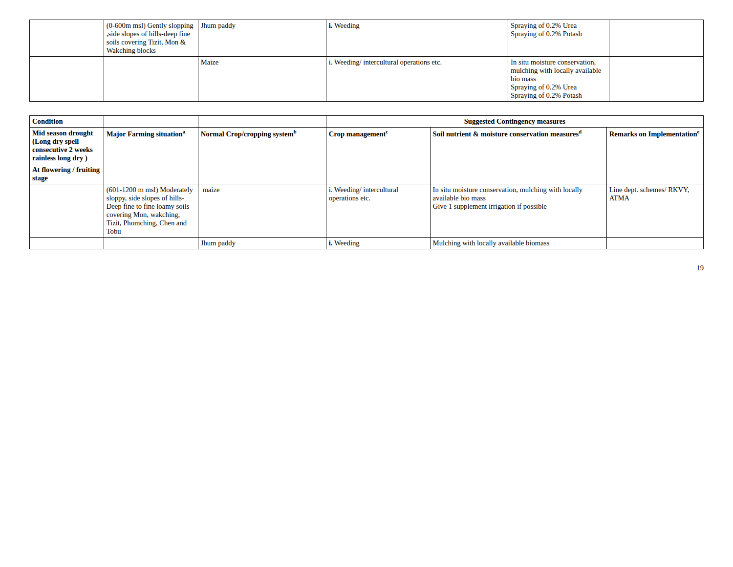| | (0-600m msl) Gently slopping ,side slopes of hills-deep fine soils covering Tizit, Mon & Wakching blocks | Jhum paddy | i. Weeding | Spraying of 0.2% Urea Spraying of 0.2% Potash | |
| | | Maize | i. Weeding/ intercultural operations etc. | In situ moisture conservation, mulching with locally available bio mass Spraying of 0.2% Urea Spraying of 0.2% Potash | |
| Condition | | | Suggested Contingency measures |
| Mid season drought (Long dry spell consecutive 2 weeks rainless long dry ) | Major Farming situation a | Normal Crop/cropping system b | Crop management c | Soil nutrient & moisture conservation measures d | Remarks on Implementation e |
| At flowering / fruiting stage | | | | | |
| | (601-1200 m msl) Moderately sloppy, side slopes of hills-Deep fine to fine loamy soils covering Mon, wakching, Tizit, Phomching, Chen and Tobu | maize | i. Weeding/ intercultural operations etc. | In situ moisture conservation, mulching with locally available bio mass Give 1 supplement irrigation if possible | Line dept. schemes/ RKVY, ATMA |
| | | Jhum paddy | i. Weeding | Mulching with locally available biomass | |
19